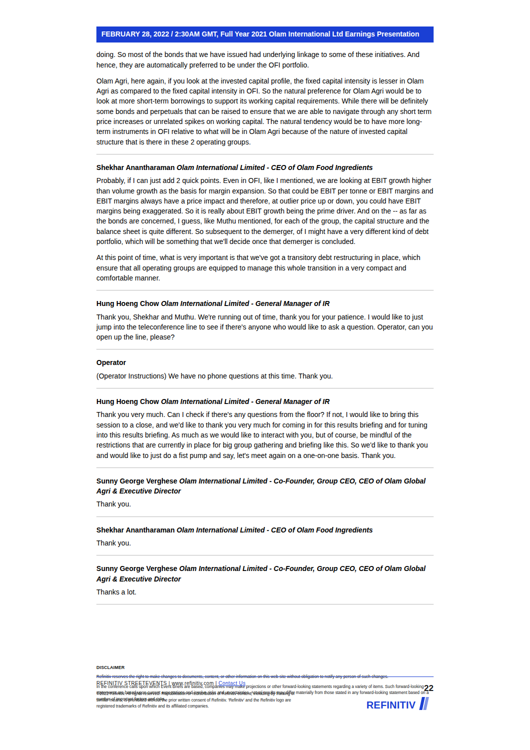FEBRUARY 28, 2022 / 2:30AM GMT, Full Year 2021 Olam International Ltd Earnings Presentation
doing. So most of the bonds that we have issued had underlying linkage to some of these initiatives. And hence, they are automatically preferred to be under the OFI portfolio.
Olam Agri, here again, if you look at the invested capital profile, the fixed capital intensity is lesser in Olam Agri as compared to the fixed capital intensity in OFI. So the natural preference for Olam Agri would be to look at more short-term borrowings to support its working capital requirements. While there will be definitely some bonds and perpetuals that can be raised to ensure that we are able to navigate through any short term price increases or unrelated spikes on working capital. The natural tendency would be to have more long-term instruments in OFI relative to what will be in Olam Agri because of the nature of invested capital structure that is there in these 2 operating groups.
Shekhar Anantharaman Olam International Limited - CEO of Olam Food Ingredients
Probably, if I can just add 2 quick points. Even in OFI, like I mentioned, we are looking at EBIT growth higher than volume growth as the basis for margin expansion. So that could be EBIT per tonne or EBIT margins and EBIT margins always have a price impact and therefore, at outlier price up or down, you could have EBIT margins being exaggerated. So it is really about EBIT growth being the prime driver. And on the -- as far as the bonds are concerned, I guess, like Muthu mentioned, for each of the group, the capital structure and the balance sheet is quite different. So subsequent to the demerger, of I might have a very different kind of debt portfolio, which will be something that we'll decide once that demerger is concluded.
At this point of time, what is very important is that we've got a transitory debt restructuring in place, which ensure that all operating groups are equipped to manage this whole transition in a very compact and comfortable manner.
Hung Hoeng Chow Olam International Limited - General Manager of IR
Thank you, Shekhar and Muthu. We're running out of time, thank you for your patience. I would like to just jump into the teleconference line to see if there's anyone who would like to ask a question. Operator, can you open up the line, please?
Operator
(Operator Instructions) We have no phone questions at this time. Thank you.
Hung Hoeng Chow Olam International Limited - General Manager of IR
Thank you very much. Can I check if there's any questions from the floor? If not, I would like to bring this session to a close, and we'd like to thank you very much for coming in for this results briefing and for tuning into this results briefing. As much as we would like to interact with you, but of course, be mindful of the restrictions that are currently in place for big group gathering and briefing like this. So we'd like to thank you and would like to just do a fist pump and say, let's meet again on a one-on-one basis. Thank you.
Sunny George Verghese Olam International Limited - Co-Founder, Group CEO, CEO of Olam Global Agri & Executive Director
Thank you.
Shekhar Anantharaman Olam International Limited - CEO of Olam Food Ingredients
Thank you.
Sunny George Verghese Olam International Limited - Co-Founder, Group CEO, CEO of Olam Global Agri & Executive Director
Thanks a lot.
DISCLAIMER
Refinitiv reserves the right to make changes to documents, content, or other information on this web site without obligation to notify any person of such changes.
In the conference calls upon which Event Briefs are based, companies may make projections or other forward-looking statements regarding a variety of items. Such forward-looking statements are based upon current expectations and involve risks and uncertainties. Actual results may differ materially from those stated in any forward-looking statement based on a number of important factors and risks,
REFINITIV STREETEVENTS | www.refinitiv.com | Contact Us
©2022 Refinitiv. All rights reserved. Republication or redistribution of Refinitiv content, including by framing or similar means, is prohibited without the prior written consent of Refinitiv. 'Refinitiv' and the Refinitiv logo are registered trademarks of Refinitiv and its affiliated companies.
REFINITIV
22